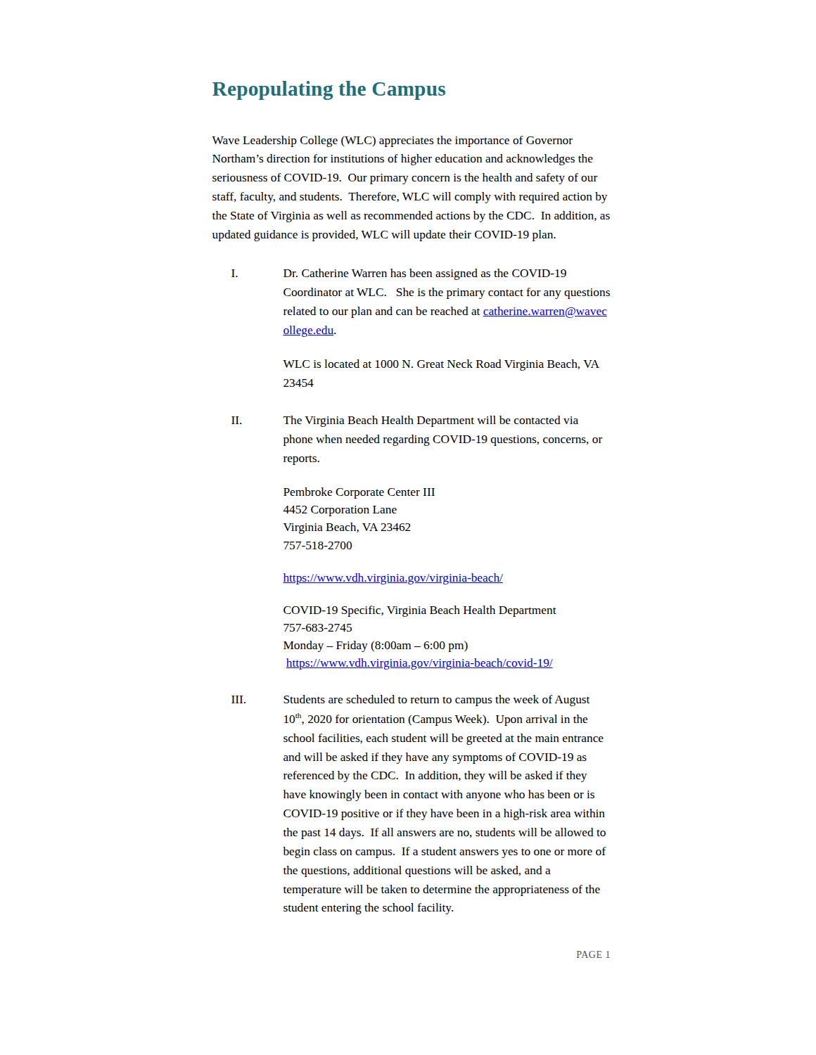Repopulating the Campus
Wave Leadership College (WLC) appreciates the importance of Governor Northam’s direction for institutions of higher education and acknowledges the seriousness of COVID-19. Our primary concern is the health and safety of our staff, faculty, and students. Therefore, WLC will comply with required action by the State of Virginia as well as recommended actions by the CDC. In addition, as updated guidance is provided, WLC will update their COVID-19 plan.
I. Dr. Catherine Warren has been assigned as the COVID-19 Coordinator at WLC. She is the primary contact for any questions related to our plan and can be reached at catherine.warren@wavecollege.edu.
WLC is located at 1000 N. Great Neck Road Virginia Beach, VA 23454
II. The Virginia Beach Health Department will be contacted via phone when needed regarding COVID-19 questions, concerns, or reports.
Pembroke Corporate Center III
4452 Corporation Lane
Virginia Beach, VA 23462
757-518-2700
https://www.vdh.virginia.gov/virginia-beach/
COVID-19 Specific, Virginia Beach Health Department
757-683-2745
Monday – Friday (8:00am – 6:00 pm)
https://www.vdh.virginia.gov/virginia-beach/covid-19/
III. Students are scheduled to return to campus the week of August 10th, 2020 for orientation (Campus Week). Upon arrival in the school facilities, each student will be greeted at the main entrance and will be asked if they have any symptoms of COVID-19 as referenced by the CDC. In addition, they will be asked if they have knowingly been in contact with anyone who has been or is COVID-19 positive or if they have been in a high-risk area within the past 14 days. If all answers are no, students will be allowed to begin class on campus. If a student answers yes to one or more of the questions, additional questions will be asked, and a temperature will be taken to determine the appropriateness of the student entering the school facility.
PAGE 1